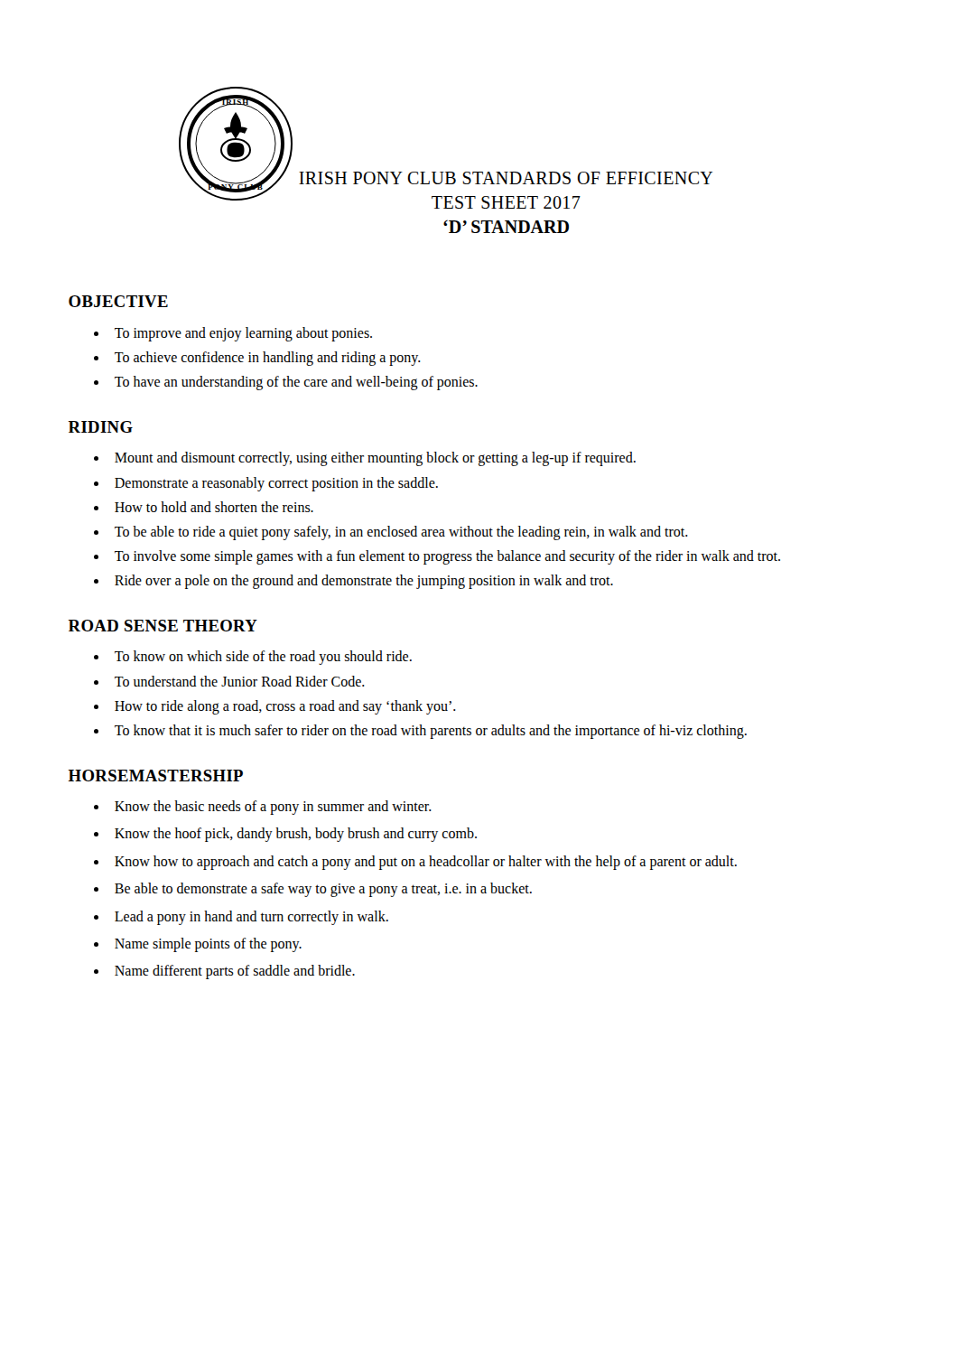IRISH PONY CLUB
IRISH PONY CLUB STANDARDS OF EFFICIENCY
TEST SHEET 2017
‘D’ STANDARD
OBJECTIVE
To improve and enjoy learning about ponies.
To achieve confidence in handling and riding a pony.
To have an understanding of the care and well-being of ponies.
RIDING
Mount and dismount correctly, using either mounting block or getting a leg-up if required.
Demonstrate a reasonably correct position in the saddle.
How to hold and shorten the reins.
To be able to ride a quiet pony safely, in an enclosed area without the leading rein, in walk and trot.
To involve some simple games with a fun element to progress the balance and security of the rider in walk and trot.
Ride over a pole on the ground and demonstrate the jumping position in walk and trot.
ROAD SENSE THEORY
To know on which side of the road you should ride.
To understand the Junior Road Rider Code.
How to ride along a road, cross a road and say ‘thank you’.
To know that it is much safer to rider on the road with parents or adults and the importance of hi-viz clothing.
HORSEMASTERSHIP
Know the basic needs of a pony in summer and winter.
Know the hoof pick, dandy brush, body brush and curry comb.
Know how to approach and catch a pony and put on a headcollar or halter with the help of a parent or adult.
Be able to demonstrate a safe way to give a pony a treat, i.e. in a bucket.
Lead a pony in hand and turn correctly in walk.
Name simple points of the pony.
Name different parts of saddle and bridle.